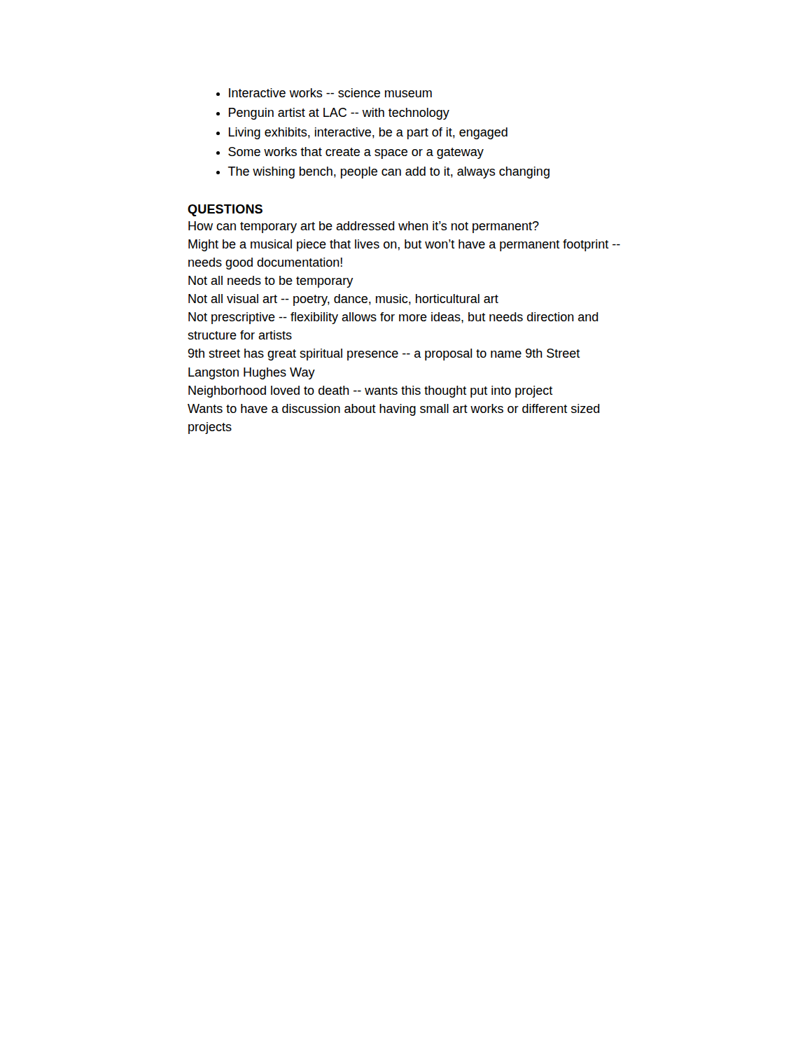Interactive works -- science museum
Penguin artist at LAC -- with technology
Living exhibits, interactive, be a part of it, engaged
Some works that create a space or a gateway
The wishing bench, people can add to it, always changing
QUESTIONS
How can temporary art be addressed when it’s not permanent?
Might be a musical piece that lives on, but won’t have a permanent footprint -- needs good documentation!
Not all needs to be temporary
Not all visual art -- poetry, dance, music, horticultural art
Not prescriptive -- flexibility allows for more ideas, but needs direction and structure for artists
9th street has great spiritual presence -- a proposal to name 9th Street Langston Hughes Way
Neighborhood loved to death -- wants this thought put into project
Wants to have a discussion about having small art works or different sized projects